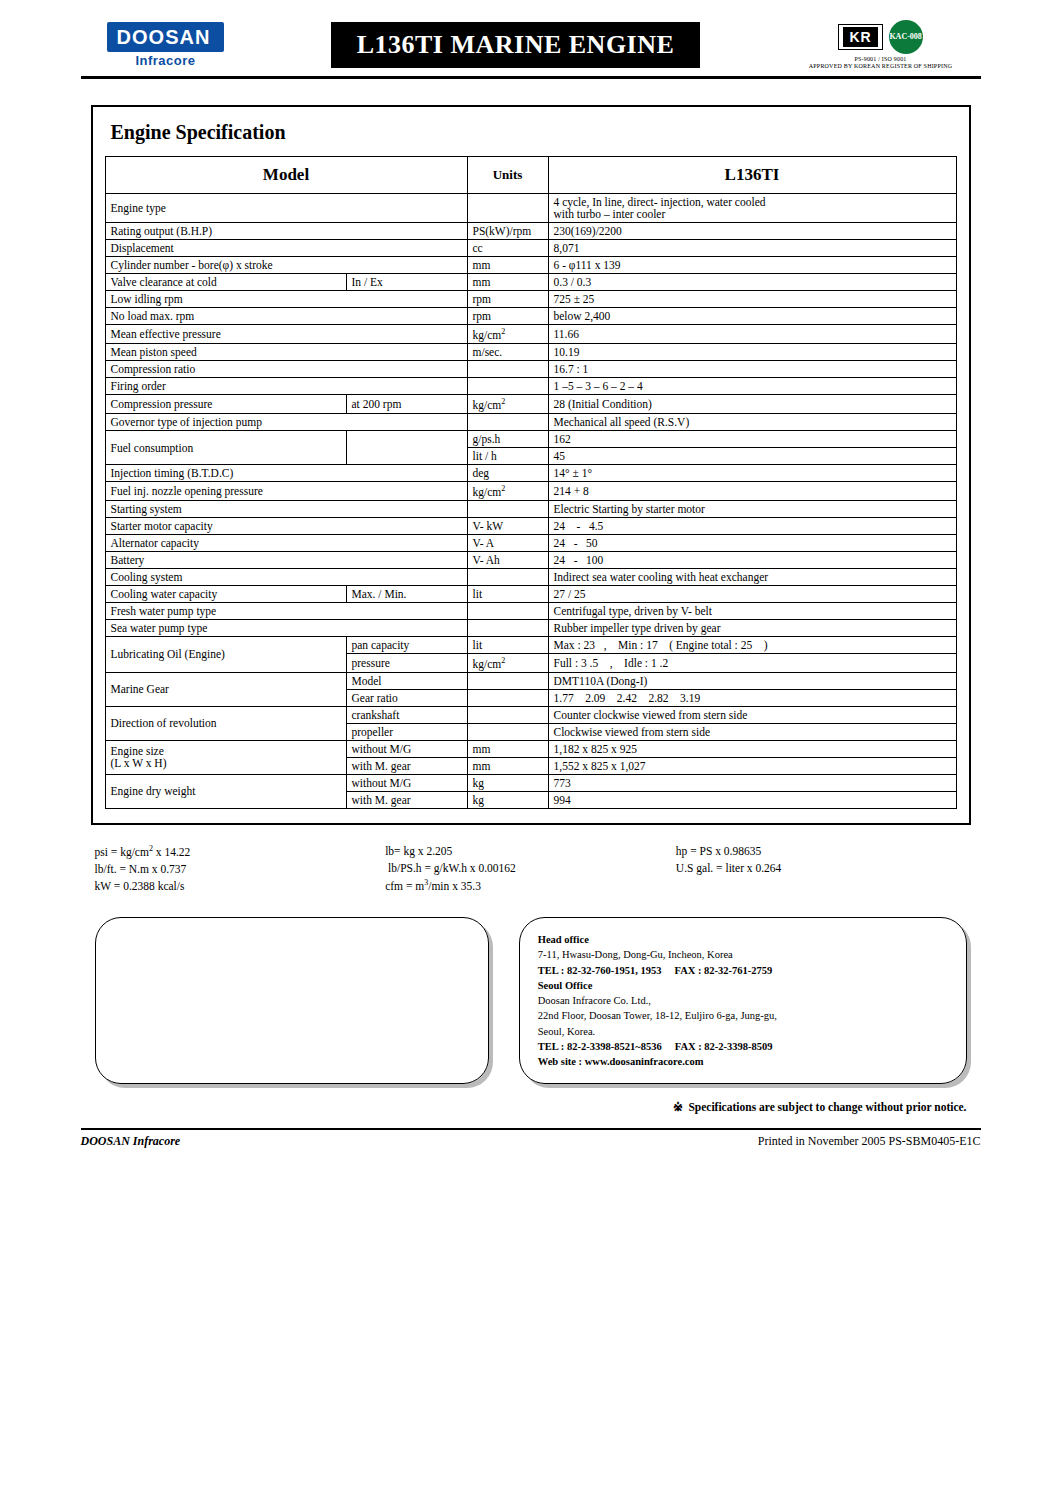DOOSAN
Infracore
L136TI MARINE ENGINE
KR
KAC-008
PS-9001 / ISO 9001
APPROVED BY KOREAN REGISTER OF SHIPPING
Engine Specification
| Model | Units | L136TI |
| --- | --- | --- |
| Engine type | | 4 cycle, In line, direct- injection, water cooled with turbo – inter cooler |
| Rating output (B.H.P) | PS(kW)/rpm | 230(169)/2200 |
| Displacement | cc | 8,071 |
| Cylinder number - bore(φ) x stroke | mm | 6 - φ111 x 139 |
| Valve clearance at cold | In / Ex | mm | 0.3 / 0.3 |
| Low idling rpm | rpm | 725 ± 25 |
| No load max. rpm | rpm | below 2,400 |
| Mean effective pressure | kg/cm 2 | 11.66 |
| Mean piston speed | m/sec. | 10.19 |
| Compression ratio | | 16.7 : 1 |
| Firing order | | 1 –5 – 3 – 6 – 2 – 4 |
| Compression pressure | at 200 rpm | kg/cm 2 | 28 (Initial Condition) |
| Governor type of injection pump | | Mechanical all speed (R.S.V) |
| Fuel consumption | | g/ps.h | 162 |
| lit / h | 45 |
| Injection timing (B.T.D.C) | deg | 14° ± 1° |
| Fuel inj. nozzle opening pressure | kg/cm 2 | 214 + 8 |
| Starting system | | Electric Starting by starter motor |
| Starter motor capacity | V- kW | 24 - 4.5 |
| Alternator capacity | V- A | 24 - 50 |
| Battery | V- Ah | 24 - 100 |
| Cooling system | | Indirect sea water cooling with heat exchanger |
| Cooling water capacity | Max. / Min. | lit | 27 / 25 |
| Fresh water pump type | | Centrifugal type, driven by V- belt |
| Sea water pump type | | Rubber impeller type driven by gear |
| Lubricating Oil (Engine) | pan capacity | lit | Max : 23 , Min : 17 ( Engine total : 25 ) |
| pressure | kg/cm 2 | Full : 3 .5 , Idle : 1 .2 |
| Marine Gear | Model | | DMT110A (Dong-I) |
| Gear ratio | | 1.77 2.09 2.42 2.82 3.19 |
| Direction of revolution | crankshaft | | Counter clockwise viewed from stern side |
| propeller | | Clockwise viewed from stern side |
| Engine size (L x W x H) | without M/G | mm | 1,182 x 825 x 925 |
| with M. gear | mm | 1,552 x 825 x 1,027 |
| Engine dry weight | without M/G | kg | 773 |
| with M. gear | kg | 994 |
psi = kg/cm2 x 14.22
lb/ft. = N.m x 0.737
kW = 0.2388 kcal/s
lb= kg x 2.205
lb/PS.h = g/kW.h x 0.00162
cfm = m3/min x 35.3
hp = PS x 0.98635
U.S gal. = liter x 0.264
Head office
7-11, Hwasu-Dong, Dong-Gu, Incheon, Korea
TEL : 82-32-760-1951, 1953 FAX : 82-32-761-2759
Seoul Office
Doosan Infracore Co. Ltd.,
22nd Floor, Doosan Tower, 18-12, Euljiro 6-ga, Jung-gu,
Seoul, Korea.
TEL : 82-2-3398-8521~8536 FAX : 82-2-3398-8509
Web site : www.doosaninfracore.com
※ Specifications are subject to change without prior notice.
DOOSAN Infracore
Printed in November 2005 PS-SBM0405-E1C